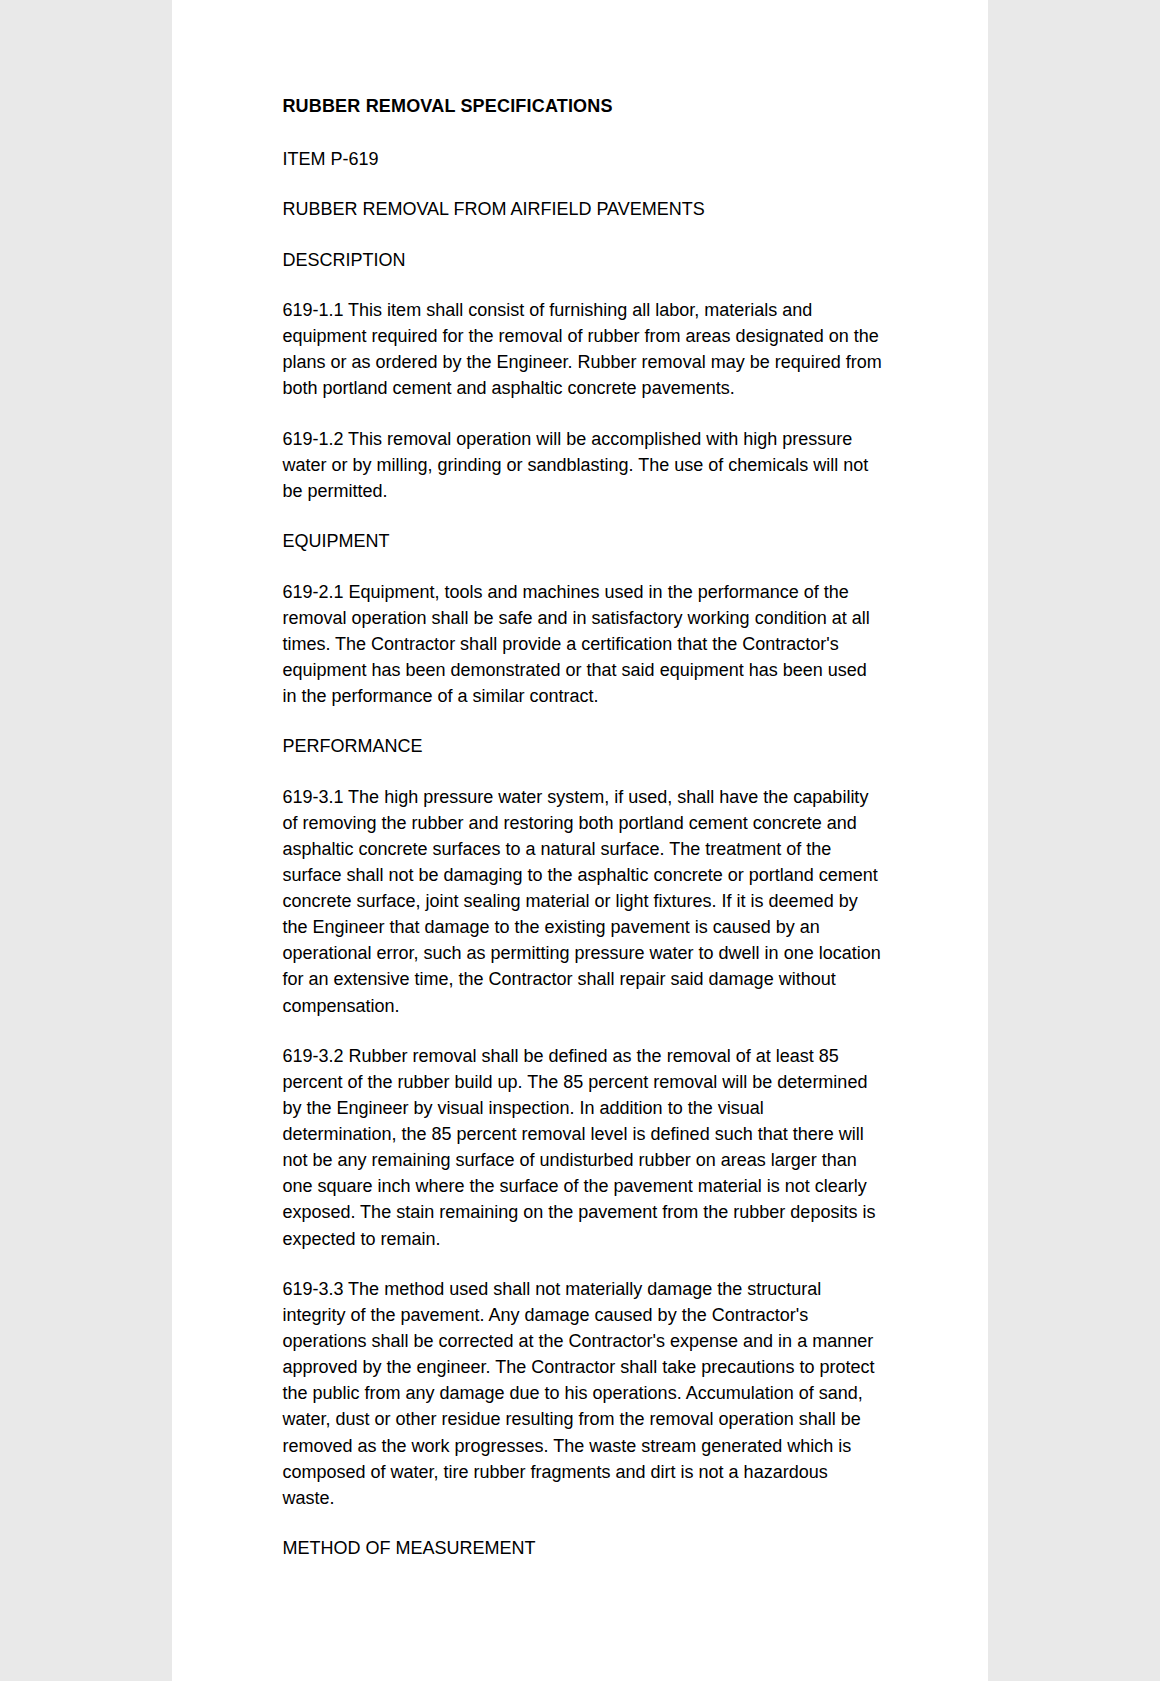RUBBER REMOVAL SPECIFICATIONS
ITEM P-619
RUBBER REMOVAL FROM AIRFIELD PAVEMENTS
DESCRIPTION
619-1.1 This item shall consist of furnishing all labor, materials and equipment required for the removal of rubber from areas designated on the plans or as ordered by the Engineer. Rubber removal may be required from both portland cement and asphaltic concrete pavements.
619-1.2 This removal operation will be accomplished with high pressure water or by milling, grinding or sandblasting. The use of chemicals will not be permitted.
EQUIPMENT
619-2.1 Equipment, tools and machines used in the performance of the removal operation shall be safe and in satisfactory working condition at all times. The Contractor shall provide a certification that the Contractor's equipment has been demonstrated or that said equipment has been used in the performance of a similar contract.
PERFORMANCE
619-3.1 The high pressure water system, if used, shall have the capability of removing the rubber and restoring both portland cement concrete and asphaltic concrete surfaces to a natural surface. The treatment of the surface shall not be damaging to the asphaltic concrete or portland cement concrete surface, joint sealing material or light fixtures. If it is deemed by the Engineer that damage to the existing pavement is caused by an operational error, such as permitting pressure water to dwell in one location for an extensive time, the Contractor shall repair said damage without compensation.
619-3.2 Rubber removal shall be defined as the removal of at least 85 percent of the rubber build up. The 85 percent removal will be determined by the Engineer by visual inspection. In addition to the visual determination, the 85 percent removal level is defined such that there will not be any remaining surface of undisturbed rubber on areas larger than one square inch where the surface of the pavement material is not clearly exposed. The stain remaining on the pavement from the rubber deposits is expected to remain.
619-3.3 The method used shall not materially damage the structural integrity of the pavement. Any damage caused by the Contractor's operations shall be corrected at the Contractor's expense and in a manner approved by the engineer. The Contractor shall take precautions to protect the public from any damage due to his operations. Accumulation of sand, water, dust or other residue resulting from the removal operation shall be removed as the work progresses. The waste stream generated which is composed of water, tire rubber fragments and dirt is not a hazardous waste.
METHOD OF MEASUREMENT